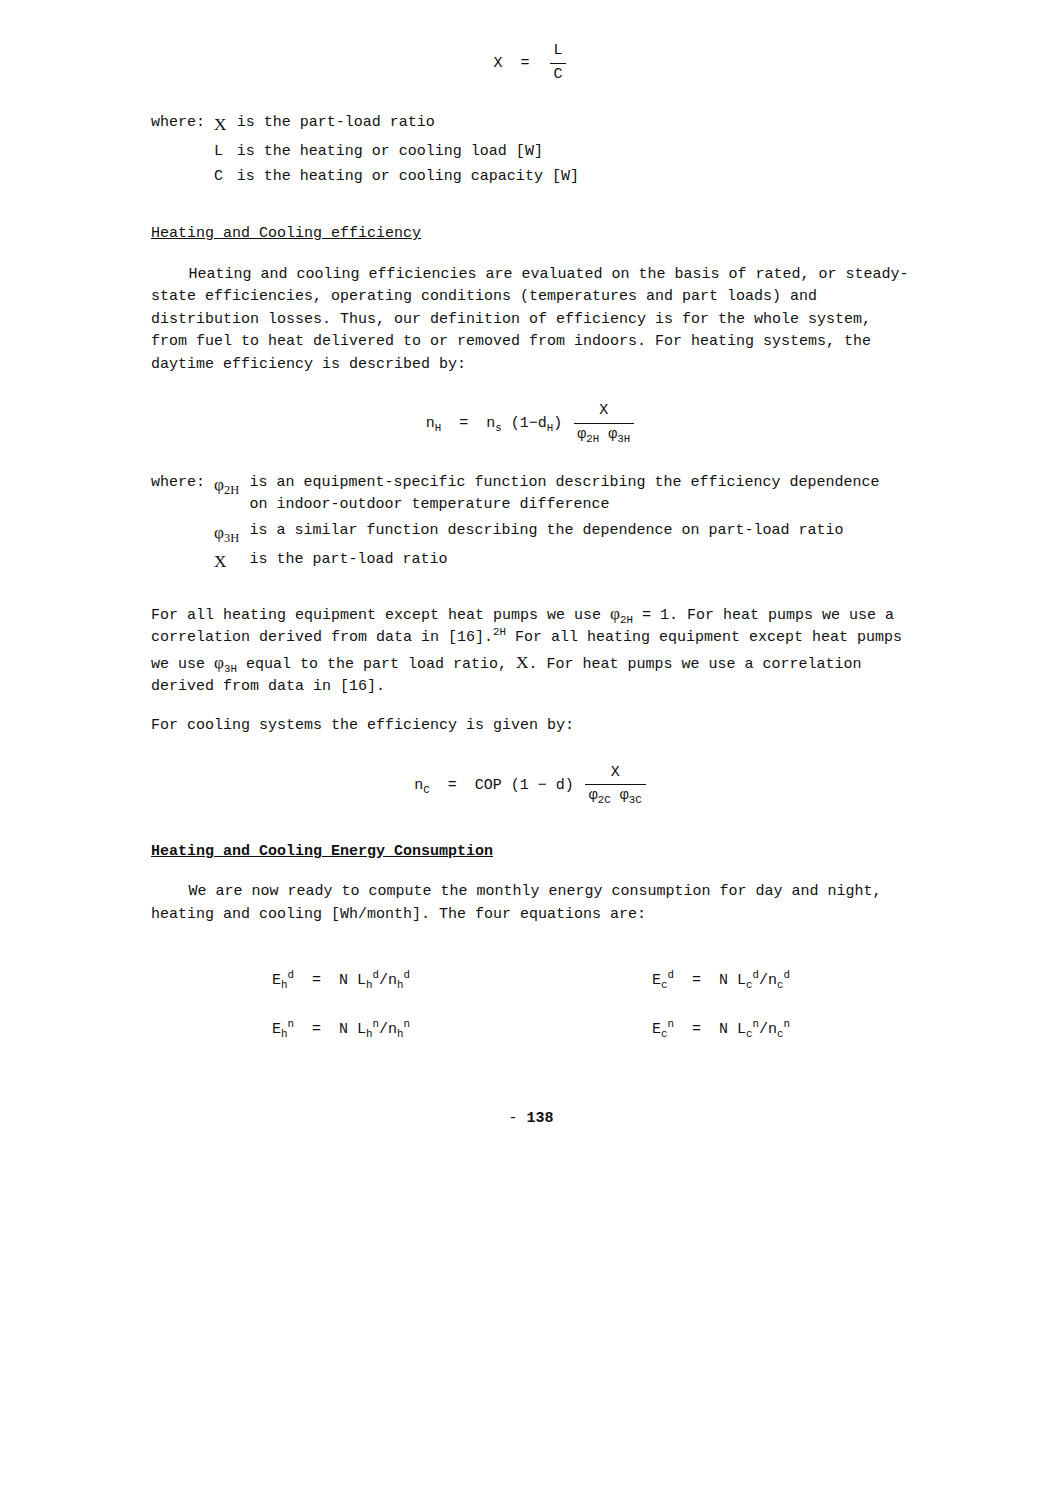X = LC
| where: | X | is the part-load ratio |
| | L | is the heating or cooling load [W] |
| | C | is the heating or cooling capacity [W] |
Heating and Cooling efficiency
Heating and cooling efficiencies are evaluated on the basis of rated, or steady-state efficiencies, operating conditions (temperatures and part loads) and distribution losses. Thus, our definition of efficiency is for the whole system, from fuel to heat delivered to or removed from indoors. For heating systems, the daytime efficiency is described by:
nH = ns (1−dH) Xφ2H φ3H
| where: | φ 2H | is an equipment-specific function describing the efficiency dependence on indoor-outdoor temperature difference |
| | φ 3H | is a similar function describing the dependence on part-load ratio |
| | X | is the part-load ratio |
For all heating equipment except heat pumps we use φ2H = 1. For heat pumps we use a correlation derived from data in [16].2H For all heating equipment except heat pumps we use φ3H equal to the part load ratio, X. For heat pumps we use a correlation derived from data in [16].
For cooling systems the efficiency is given by:
nC = COP (1 − d) Xφ2C φ3C
Heating and Cooling Energy Consumption
We are now ready to compute the monthly energy consumption for day and night, heating and cooling [Wh/month]. The four equations are:
| E h d = N L h d /n h d | E c d = N L c d /n c d |
| E h n = N L h n /n h n | E c n = N L c n /n c n |
-138